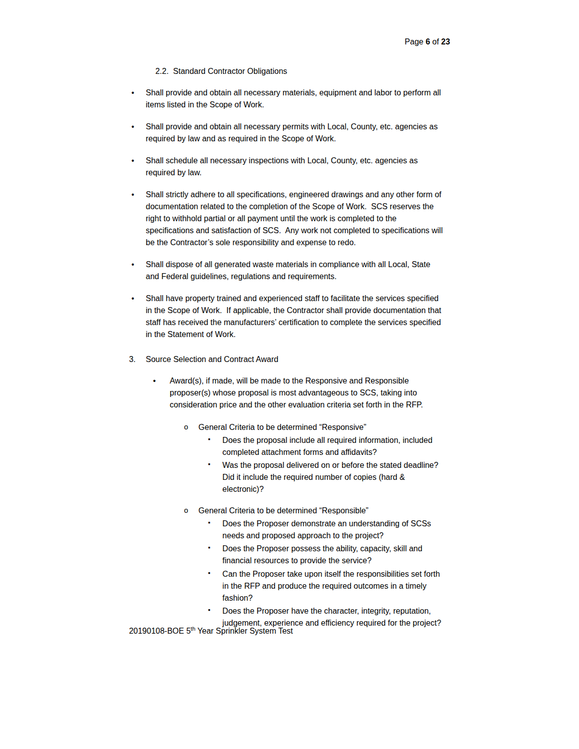Page 6 of 23
2.2. Standard Contractor Obligations
Shall provide and obtain all necessary materials, equipment and labor to perform all items listed in the Scope of Work.
Shall provide and obtain all necessary permits with Local, County, etc. agencies as required by law and as required in the Scope of Work.
Shall schedule all necessary inspections with Local, County, etc. agencies as required by law.
Shall strictly adhere to all specifications, engineered drawings and any other form of documentation related to the completion of the Scope of Work. SCS reserves the right to withhold partial or all payment until the work is completed to the specifications and satisfaction of SCS. Any work not completed to specifications will be the Contractor’s sole responsibility and expense to redo.
Shall dispose of all generated waste materials in compliance with all Local, State and Federal guidelines, regulations and requirements.
Shall have property trained and experienced staff to facilitate the services specified in the Scope of Work. If applicable, the Contractor shall provide documentation that staff has received the manufacturers’ certification to complete the services specified in the Statement of Work.
3. Source Selection and Contract Award
Award(s), if made, will be made to the Responsive and Responsible proposer(s) whose proposal is most advantageous to SCS, taking into consideration price and the other evaluation criteria set forth in the RFP.
General Criteria to be determined “Responsive”
Does the proposal include all required information, included completed attachment forms and affidavits?
Was the proposal delivered on or before the stated deadline? Did it include the required number of copies (hard & electronic)?
General Criteria to be determined “Responsible”
Does the Proposer demonstrate an understanding of SCSs needs and proposed approach to the project?
Does the Proposer possess the ability, capacity, skill and financial resources to provide the service?
Can the Proposer take upon itself the responsibilities set forth in the RFP and produce the required outcomes in a timely fashion?
Does the Proposer have the character, integrity, reputation, judgement, experience and efficiency required for the project?
20190108-BOE 5th Year Sprinkler System Test